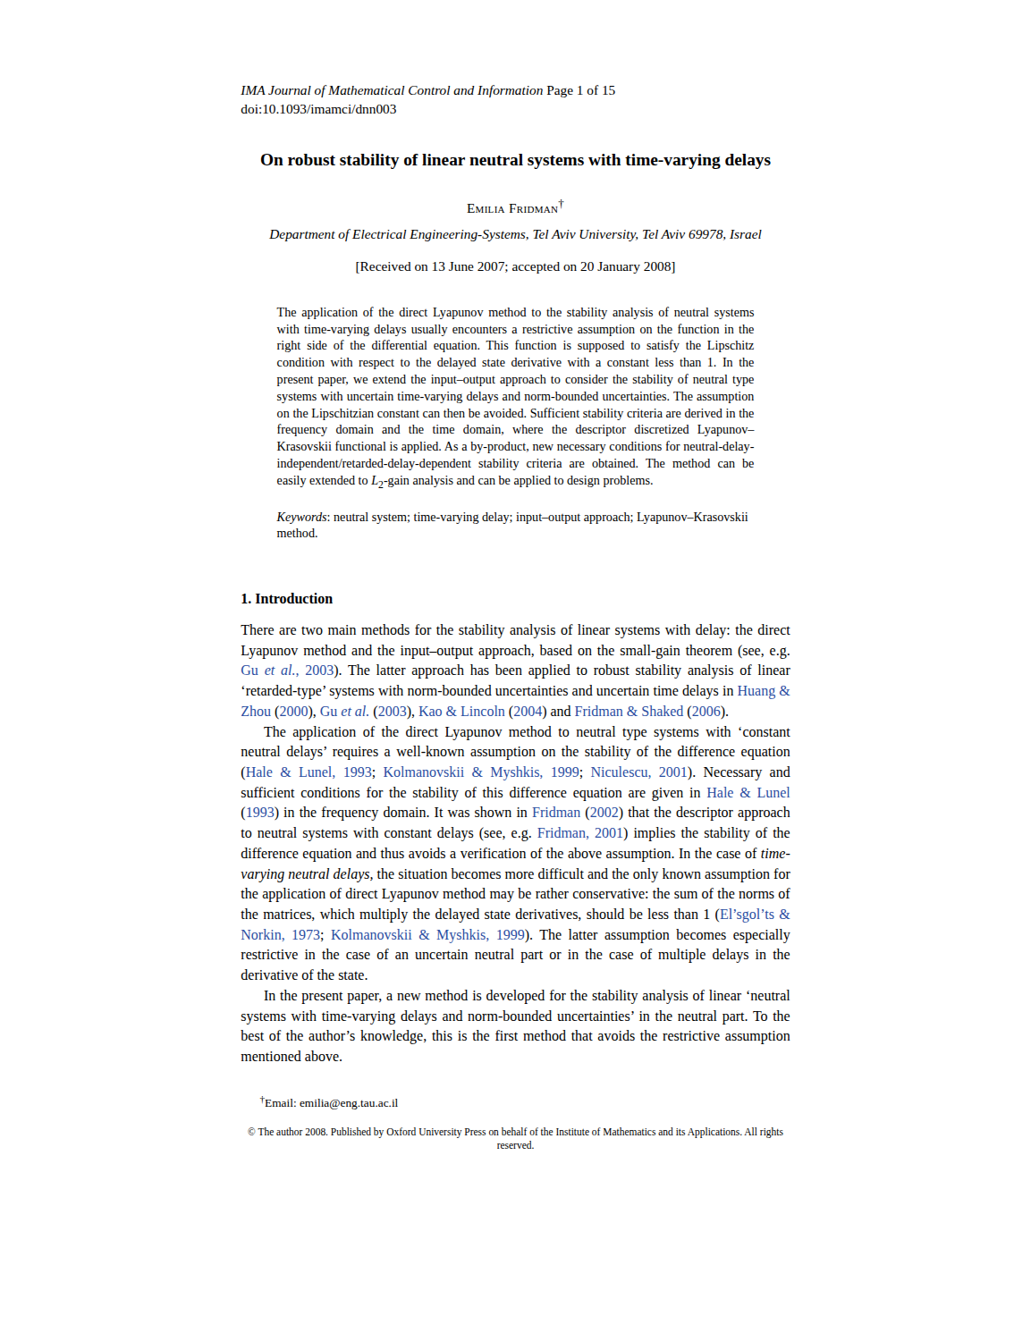IMA Journal of Mathematical Control and Information Page 1 of 15
doi:10.1093/imamci/dnn003
On robust stability of linear neutral systems with time-varying delays
Emilia Fridman†
Department of Electrical Engineering-Systems, Tel Aviv University, Tel Aviv 69978, Israel
[Received on 13 June 2007; accepted on 20 January 2008]
The application of the direct Lyapunov method to the stability analysis of neutral systems with time-varying delays usually encounters a restrictive assumption on the function in the right side of the differential equation. This function is supposed to satisfy the Lipschitz condition with respect to the delayed state derivative with a constant less than 1. In the present paper, we extend the input–output approach to consider the stability of neutral type systems with uncertain time-varying delays and norm-bounded uncertainties. The assumption on the Lipschitzian constant can then be avoided. Sufficient stability criteria are derived in the frequency domain and the time domain, where the descriptor discretized Lyapunov–Krasovskii functional is applied. As a by-product, new necessary conditions for neutral-delay-independent/retarded-delay-dependent stability criteria are obtained. The method can be easily extended to L2-gain analysis and can be applied to design problems.
Keywords: neutral system; time-varying delay; input–output approach; Lyapunov–Krasovskii method.
1. Introduction
There are two main methods for the stability analysis of linear systems with delay: the direct Lyapunov method and the input–output approach, based on the small-gain theorem (see, e.g. Gu et al., 2003). The latter approach has been applied to robust stability analysis of linear ‘retarded-type’ systems with norm-bounded uncertainties and uncertain time delays in Huang & Zhou (2000), Gu et al. (2003), Kao & Lincoln (2004) and Fridman & Shaked (2006).
The application of the direct Lyapunov method to neutral type systems with ‘constant neutral delays’ requires a well-known assumption on the stability of the difference equation (Hale & Lunel, 1993; Kolmanovskii & Myshkis, 1999; Niculescu, 2001). Necessary and sufficient conditions for the stability of this difference equation are given in Hale & Lunel (1993) in the frequency domain. It was shown in Fridman (2002) that the descriptor approach to neutral systems with constant delays (see, e.g. Fridman, 2001) implies the stability of the difference equation and thus avoids a verification of the above assumption. In the case of time-varying neutral delays, the situation becomes more difficult and the only known assumption for the application of direct Lyapunov method may be rather conservative: the sum of the norms of the matrices, which multiply the delayed state derivatives, should be less than 1 (El’sgol’ts & Norkin, 1973; Kolmanovskii & Myshkis, 1999). The latter assumption becomes especially restrictive in the case of an uncertain neutral part or in the case of multiple delays in the derivative of the state.
In the present paper, a new method is developed for the stability analysis of linear ‘neutral systems with time-varying delays and norm-bounded uncertainties’ in the neutral part. To the best of the author’s knowledge, this is the first method that avoids the restrictive assumption mentioned above.
†Email: emilia@eng.tau.ac.il
© The author 2008. Published by Oxford University Press on behalf of the Institute of Mathematics and its Applications. All rights reserved.